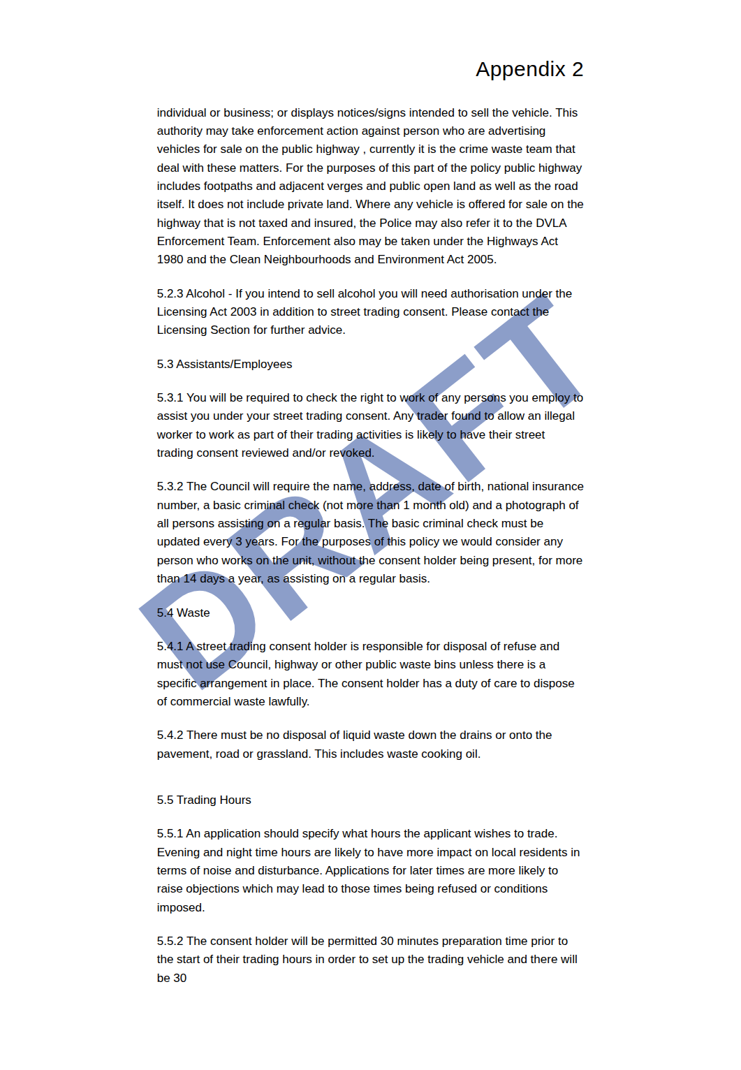Appendix 2
DRAFT
individual or business; or displays notices/signs intended to sell the vehicle. This authority may take enforcement action against person who are advertising vehicles for sale on the public highway , currently it is the crime waste team that deal with these matters. For the purposes of this part of the policy public highway includes footpaths and adjacent verges and public open land as well as the road itself. It does not include private land. Where any vehicle is offered for sale on the highway that is not taxed and insured, the Police may also refer it to the DVLA Enforcement Team. Enforcement also may be taken under the Highways Act 1980 and the Clean Neighbourhoods and Environment Act 2005.
5.2.3 Alcohol - If you intend to sell alcohol you will need authorisation under the Licensing Act 2003 in addition to street trading consent. Please contact the Licensing Section for further advice.
5.3 Assistants/Employees
5.3.1 You will be required to check the right to work of any persons you employ to assist you under your street trading consent. Any trader found to allow an illegal worker to work as part of their trading activities is likely to have their street trading consent reviewed and/or revoked.
5.3.2 The Council will require the name, address, date of birth, national insurance number, a basic criminal check (not more than 1 month old) and a photograph of all persons assisting on a regular basis. The basic criminal check must be updated every 3 years. For the purposes of this policy we would consider any person who works on the unit, without the consent holder being present, for more than 14 days a year, as assisting on a regular basis.
5.4 Waste
5.4.1 A street trading consent holder is responsible for disposal of refuse and must not use Council, highway or other public waste bins unless there is a specific arrangement in place. The consent holder has a duty of care to dispose of commercial waste lawfully.
5.4.2 There must be no disposal of liquid waste down the drains or onto the pavement, road or grassland. This includes waste cooking oil.
5.5 Trading Hours
5.5.1 An application should specify what hours the applicant wishes to trade. Evening and night time hours are likely to have more impact on local residents in terms of noise and disturbance. Applications for later times are more likely to raise objections which may lead to those times being refused or conditions imposed.
5.5.2 The consent holder will be permitted 30 minutes preparation time prior to the start of their trading hours in order to set up the trading vehicle and there will be 30